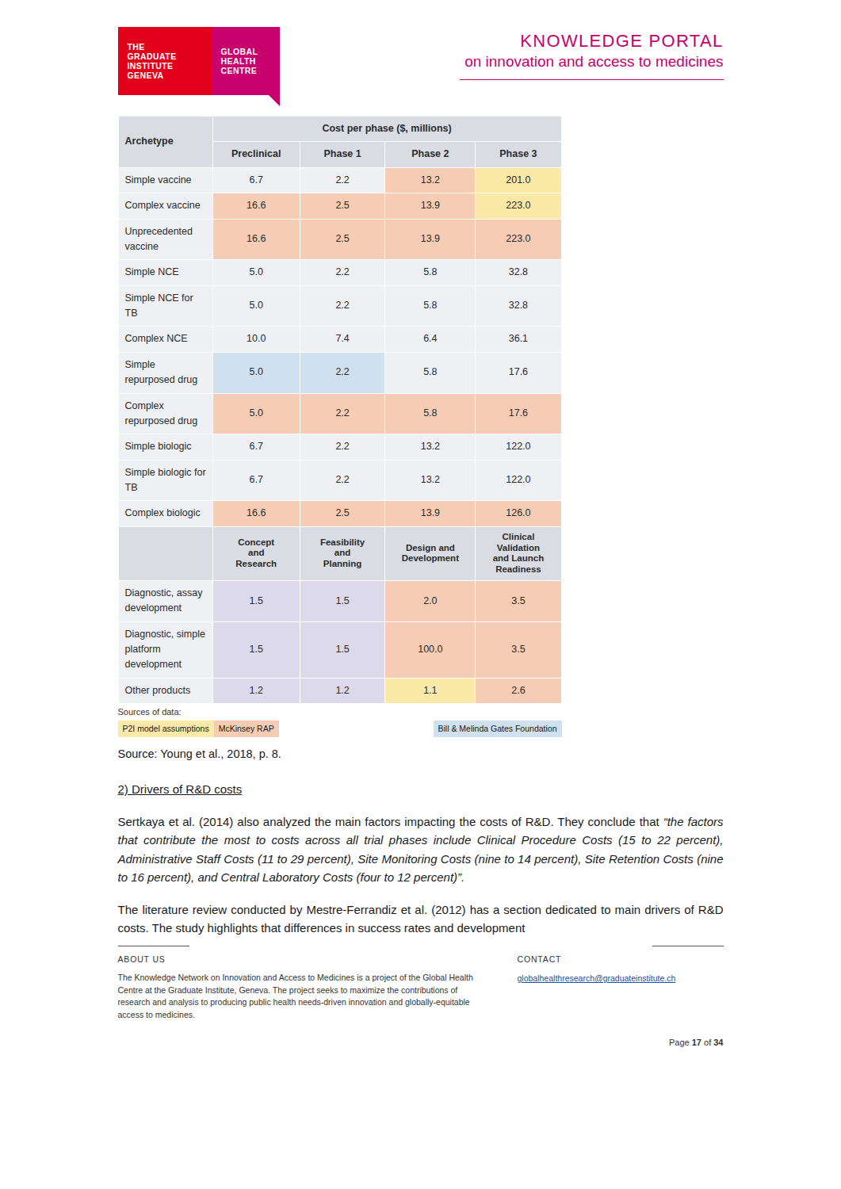THE
GRADUATE
INSTITUTE
GENEVA
GLOBAL
HEALTH
CENTRE
Knowledge Portal
on innovation and access to medicines
| Archetype | Cost per phase ($, millions) |
| --- | --- |
| Preclinical | Phase 1 | Phase 2 | Phase 3 |
| Simple vaccine | 6.7 | 2.2 | 13.2 | 201.0 |
| Complex vaccine | 16.6 | 2.5 | 13.9 | 223.0 |
| Unprecedented vaccine | 16.6 | 2.5 | 13.9 | 223.0 |
| Simple NCE | 5.0 | 2.2 | 5.8 | 32.8 |
| Simple NCE for TB | 5.0 | 2.2 | 5.8 | 32.8 |
| Complex NCE | 10.0 | 7.4 | 6.4 | 36.1 |
| Simple repurposed drug | 5.0 | 2.2 | 5.8 | 17.6 |
| Complex repurposed drug | 5.0 | 2.2 | 5.8 | 17.6 |
| Simple biologic | 6.7 | 2.2 | 13.2 | 122.0 |
| Simple biologic for TB | 6.7 | 2.2 | 13.2 | 122.0 |
| Complex biologic | 16.6 | 2.5 | 13.9 | 126.0 |
| | Concept and Research | Feasibility and Planning | Design and Development | Clinical Validation and Launch Readiness |
| Diagnostic, assay development | 1.5 | 1.5 | 2.0 | 3.5 |
| Diagnostic, simple platform development | 1.5 | 1.5 | 100.0 | 3.5 |
| Other products | 1.2 | 1.2 | 1.1 | 2.6 |
Sources of data:
P2I model assumptions McKinsey RAP Bill & Melinda Gates Foundation
Source: Young et al., 2018, p. 8.
2) Drivers of R&D costs
Sertkaya et al. (2014) also analyzed the main factors impacting the costs of R&D. They conclude that “the factors that contribute the most to costs across all trial phases include Clinical Procedure Costs (15 to 22 percent), Administrative Staff Costs (11 to 29 percent), Site Monitoring Costs (nine to 14 percent), Site Retention Costs (nine to 16 percent), and Central Laboratory Costs (four to 12 percent)”.
The literature review conducted by Mestre-Ferrandiz et al. (2012) has a section dedicated to main drivers of R&D costs. The study highlights that differences in success rates and development
About us
The Knowledge Network on Innovation and Access to Medicines is a project of the Global Health Centre at the Graduate Institute, Geneva. The project seeks to maximize the contributions of research and analysis to producing public health needs-driven innovation and globally-equitable access to medicines.
Contact
globalhealthresearch@graduateinstitute.ch
Page 17 of 34